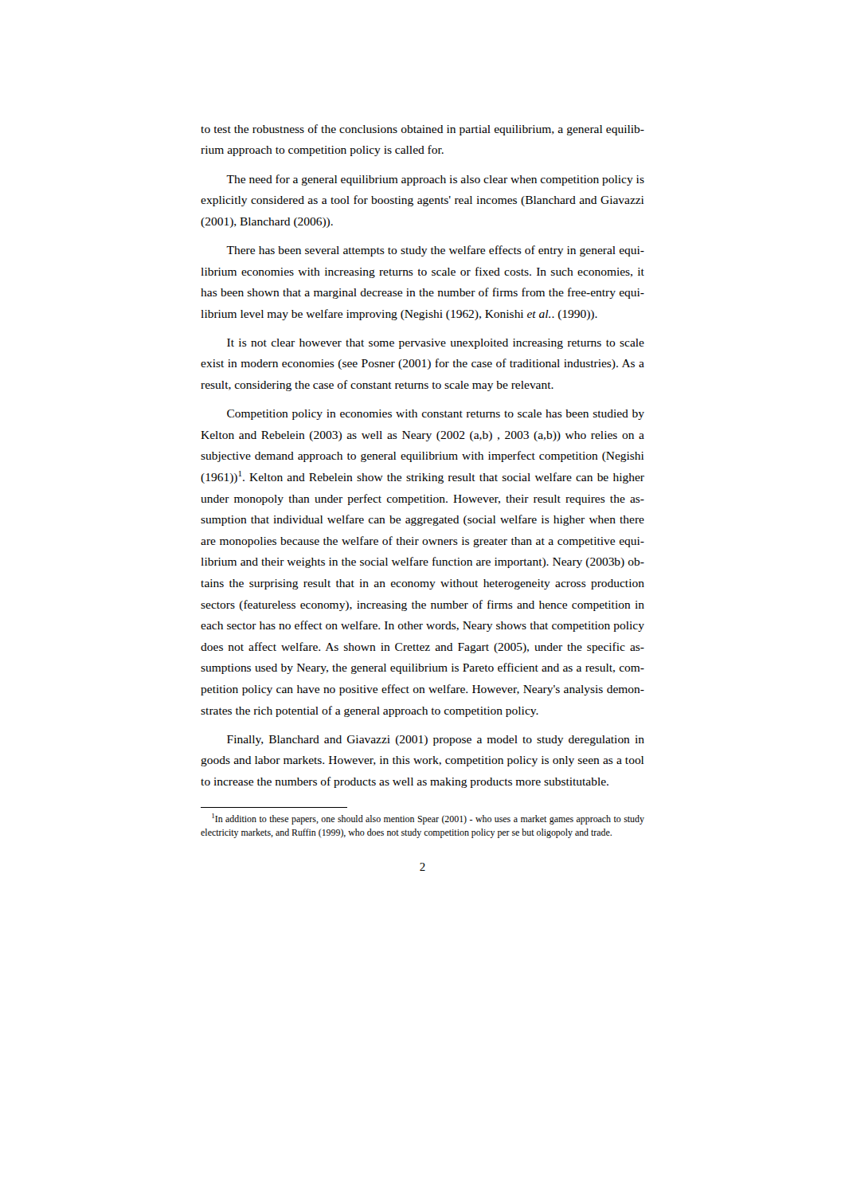to test the robustness of the conclusions obtained in partial equilibrium, a general equilibrium approach to competition policy is called for.
The need for a general equilibrium approach is also clear when competition policy is explicitly considered as a tool for boosting agents' real incomes (Blanchard and Giavazzi (2001), Blanchard (2006)).
There has been several attempts to study the welfare effects of entry in general equilibrium economies with increasing returns to scale or fixed costs. In such economies, it has been shown that a marginal decrease in the number of firms from the free-entry equilibrium level may be welfare improving (Negishi (1962), Konishi et al.. (1990)).
It is not clear however that some pervasive unexploited increasing returns to scale exist in modern economies (see Posner (2001) for the case of traditional industries). As a result, considering the case of constant returns to scale may be relevant.
Competition policy in economies with constant returns to scale has been studied by Kelton and Rebelein (2003) as well as Neary (2002 (a,b) , 2003 (a,b)) who relies on a subjective demand approach to general equilibrium with imperfect competition (Negishi (1961))1. Kelton and Rebelein show the striking result that social welfare can be higher under monopoly than under perfect competition. However, their result requires the assumption that individual welfare can be aggregated (social welfare is higher when there are monopolies because the welfare of their owners is greater than at a competitive equilibrium and their weights in the social welfare function are important). Neary (2003b) obtains the surprising result that in an economy without heterogeneity across production sectors (featureless economy), increasing the number of firms and hence competition in each sector has no effect on welfare. In other words, Neary shows that competition policy does not affect welfare. As shown in Crettez and Fagart (2005), under the specific assumptions used by Neary, the general equilibrium is Pareto efficient and as a result, competition policy can have no positive effect on welfare. However, Neary's analysis demonstrates the rich potential of a general approach to competition policy.
Finally, Blanchard and Giavazzi (2001) propose a model to study deregulation in goods and labor markets. However, in this work, competition policy is only seen as a tool to increase the numbers of products as well as making products more substitutable.
1 In addition to these papers, one should also mention Spear (2001) - who uses a market games approach to study electricity markets, and Ruffin (1999), who does not study competition policy per se but oligopoly and trade.
2